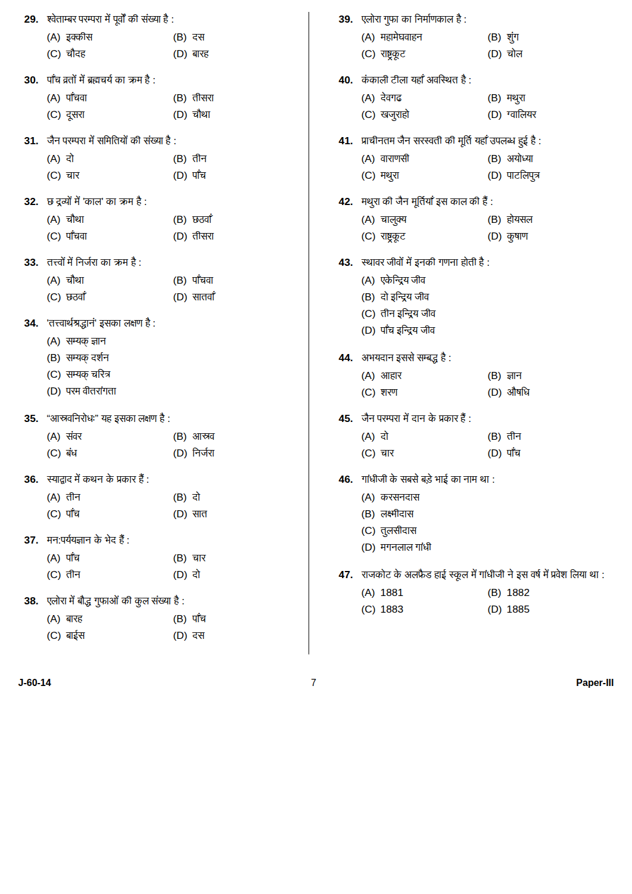29.
श्वेताम्बर परम्परा में पूर्वों की संख्या है :
(A) इक्कीस
(B) दस
(C) चौदह
(D) बारह
30.
पाँच व्रतों में ब्रह्मचर्य का क्रम है :
(A) पाँचवा
(B) तीसरा
(C) दूसरा
(D) चौथा
31.
जैन परम्परा में समितियों की संख्या है :
(A) दो
(B) तीन
(C) चार
(D) पाँच
32.
छ द्रव्यों में 'काल' का क्रम है :
(A) चौथा
(B) छठवाँ
(C) पाँचवा
(D) तीसरा
33.
तत्त्वों में निर्जरा का क्रम है :
(A) चौथा
(B) पाँचवा
(C) छठवाँ
(D) सातवाँ
34.
'तत्त्वार्थश्रद्धानं' इसका लक्षण है :
(A) सम्यक् ज्ञान
(B) सम्यक् दर्शन
(C) सम्यक् चरित्र
(D) परम वीतरांगता
35.
“आस्रवनिरोधः” यह इसका लक्षण है :
(A) संवर
(B) आस्रव
(C) बंध
(D) निर्जरा
36.
स्याद्वाद में कथन के प्रकार हैं :
(A) तीन
(B) दो
(C) पाँच
(D) सात
37.
मन:पर्ययज्ञान के भेद हैं :
(A) पाँच
(B) चार
(C) तीन
(D) दो
38.
एलोरा में बौद्ध गुफाओं की कुल संख्या है :
(A) बारह
(B) पाँच
(C) बाईस
(D) दस
39.
एलोरा गुफा का निर्माणकाल है :
(A) महामेघवाहन
(B) शुंग
(C) राष्ट्रकूट
(D) चोल
40.
कंकाली टीला यहाँ अवस्थित है :
(A) देवगढ
(B) मथुरा
(C) खजुराहो
(D) ग्वालियर
41.
प्राचीनतम जैन सरस्वती की मूर्ति यहाँ उपलब्ध हुई है :
(A) वाराणसी
(B) अयोध्या
(C) मथुरा
(D) पाटलिपुत्र
42.
मथुरा की जैन मूर्तियाँ इस काल की हैं :
(A) चालुक्य
(B) होयसल
(C) राष्ट्रकूट
(D) कुषाण
43.
स्थावर जीवों में इनकी गणना होती है :
(A) एकेन्द्रिय जीव
(B) दो इन्द्रिय जीव
(C) तीन इन्द्रिय जीव
(D) पाँच इन्द्रिय जीव
44.
अभयदान इससे सम्बद्ध है :
(A) आहार
(B) ज्ञान
(C) शरण
(D) औषधि
45.
जैन परम्परा में दान के प्रकार हैं :
(A) दो
(B) तीन
(C) चार
(D) पाँच
46.
गांधीजी के सबसे बड़े भाई का नाम था :
(A) करसनदास
(B) लक्ष्मीदास
(C) तुलसीदास
(D) मगनलाल गांधी
47.
राजकोट के अलफ्रैड हाई स्कूल में गांधीजी ने इस वर्ष में प्रवेश लिया था :
(A) 1881
(B) 1882
(C) 1883
(D) 1885
J-60-14 7 Paper-III